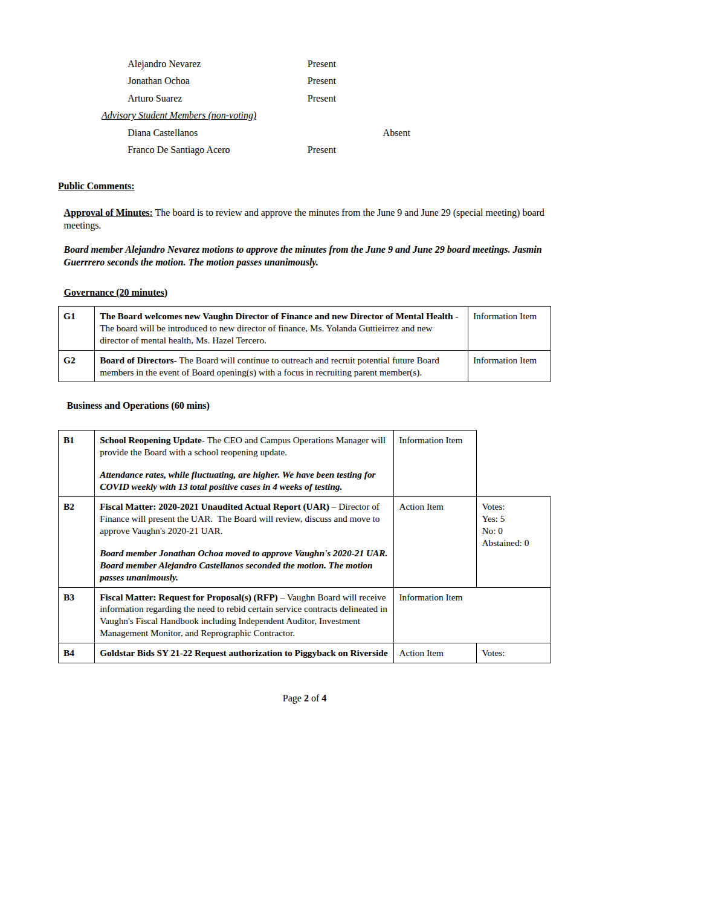Alejandro Nevarez Present
Jonathan Ochoa Present
Arturo Suarez Present
Advisory Student Members (non-voting)
Diana Castellanos Absent
Franco De Santiago Acero Present
Public Comments:
Approval of Minutes: The board is to review and approve the minutes from the June 9 and June 29 (special meeting) board meetings.
Board member Alejandro Nevarez motions to approve the minutes from the June 9 and June 29 board meetings. Jasmin Guerrrero seconds the motion. The motion passes unanimously.
Governance (20 minutes)
| G1 | The Board welcomes new Vaughn Director of Finance and new Director of Mental Health - The board will be introduced to new director of finance, Ms. Yolanda Guttieirrez and new director of mental health, Ms. Hazel Tercero. | Information Item |
| G2 | Board of Directors- The Board will continue to outreach and recruit potential future Board members in the event of Board opening(s) with a focus in recruiting parent member(s). | Information Item |
Business and Operations (60 mins)
| B1 | School Reopening Update- The CEO and Campus Operations Manager will provide the Board with a school reopening update. Attendance rates, while fluctuating, are higher. We have been testing for COVID weekly with 13 total positive cases in 4 weeks of testing. | Information Item |
| B2 | Fiscal Matter: 2020-2021 Unaudited Actual Report (UAR) – Director of Finance will present the UAR. The Board will review, discuss and move to approve Vaughn's 2020-21 UAR. Board member Jonathan Ochoa moved to approve Vaughn's 2020-21 UAR. Board member Alejandro Castellanos seconded the motion. The motion passes unanimously. | Action Item | Votes: Yes: 5 No: 0 Abstained: 0 |
| B3 | Fiscal Matter: Request for Proposal(s) (RFP) – Vaughn Board will receive information regarding the need to rebid certain service contracts delineated in Vaughn's Fiscal Handbook including Independent Auditor, Investment Management Monitor, and Reprographic Contractor. | Information Item |
| B4 | Goldstar Bids SY 21-22 Request authorization to Piggyback on Riverside | Action Item | Votes: |
Page 2 of 4